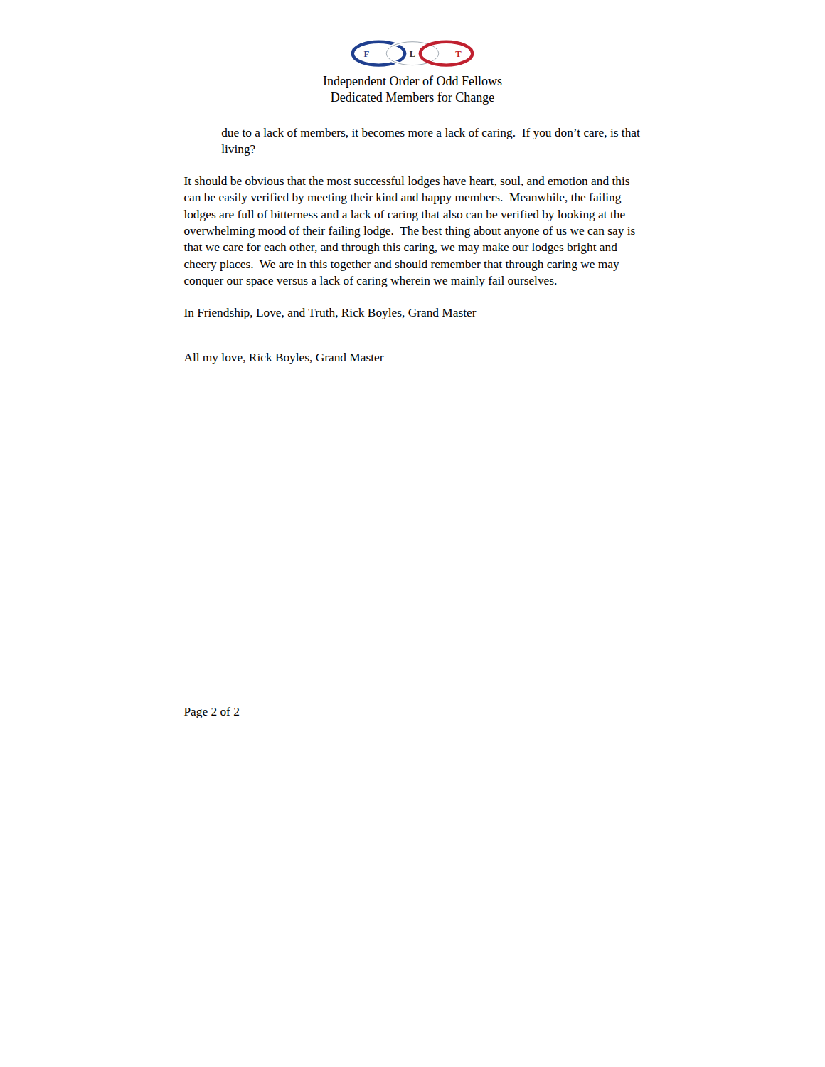F L T
Independent Order of Odd Fellows
Dedicated Members for Change
due to a lack of members, it becomes more a lack of caring. If you don’t care, is that living?
It should be obvious that the most successful lodges have heart, soul, and emotion and this can be easily verified by meeting their kind and happy members. Meanwhile, the failing lodges are full of bitterness and a lack of caring that also can be verified by looking at the overwhelming mood of their failing lodge. The best thing about anyone of us we can say is that we care for each other, and through this caring, we may make our lodges bright and cheery places. We are in this together and should remember that through caring we may conquer our space versus a lack of caring wherein we mainly fail ourselves.
In Friendship, Love, and Truth, Rick Boyles, Grand Master
All my love, Rick Boyles, Grand Master
Page 2 of 2